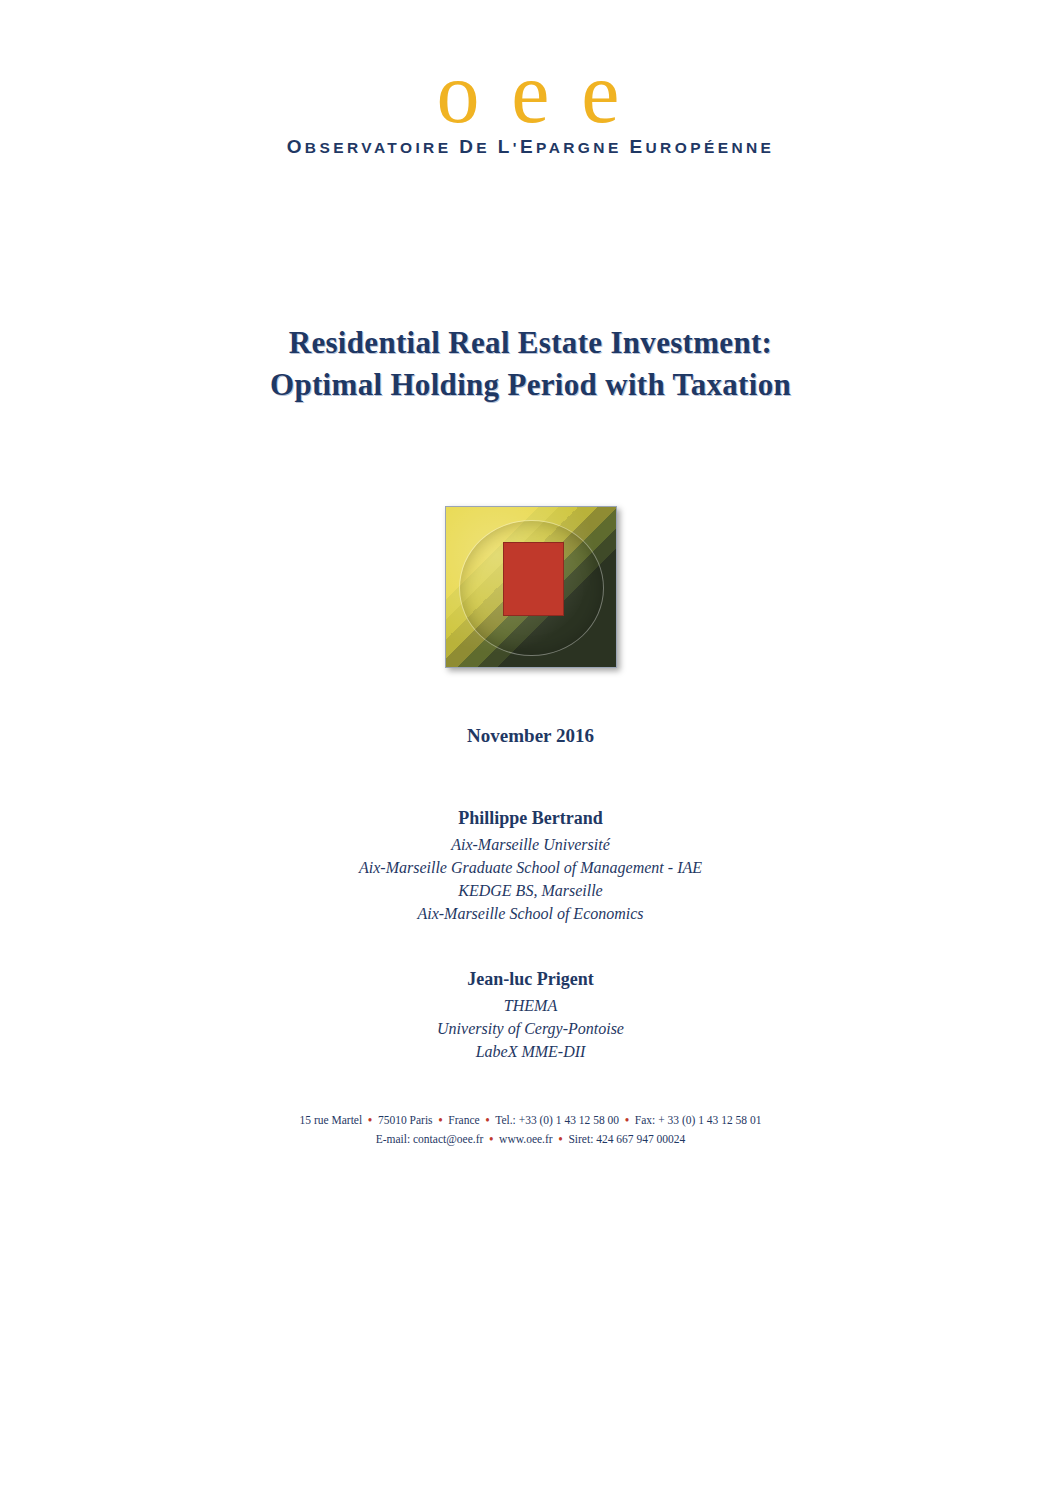o e e
Observatoire de l'Epargne Européenne
Residential Real Estate Investment:
Optimal Holding Period with Taxation
November 2016
Phillippe Bertrand
Aix-Marseille Université
Aix-Marseille Graduate School of Management - IAE
KEDGE BS, Marseille
Aix-Marseille School of Economics
Jean-luc Prigent
THEMA
University of Cergy-Pontoise
LabeX MME-DII
15 rue Martel • 75010 Paris • France • Tel.: +33 (0) 1 43 12 58 00 • Fax: + 33 (0) 1 43 12 58 01
E-mail: contact@oee.fr • www.oee.fr • Siret: 424 667 947 00024